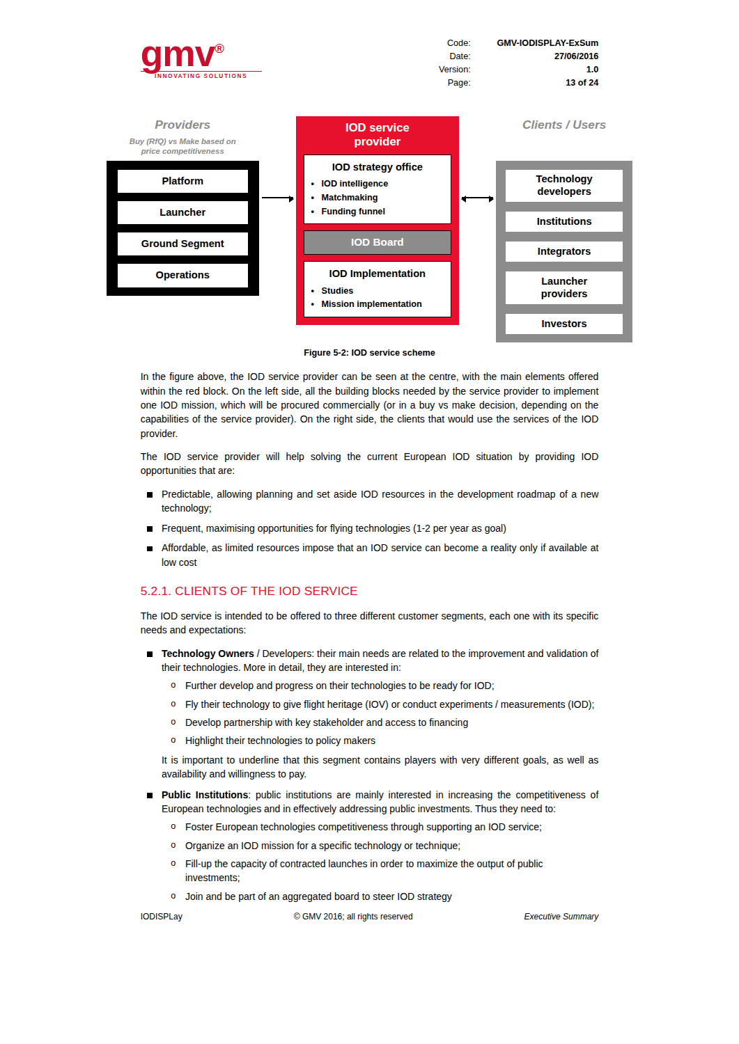gmv®
INNOVATING SOLUTIONS
| Code: | GMV-IODISPLAY-ExSum |
| Date: | 27/06/2016 |
| Version: | 1.0 |
| Page: | 13 of 24 |
Providers
Buy (RfQ) vs Make based on
price competitiveness
Platform
Launcher
Ground Segment
Operations
IOD service
provider
IOD strategy office
IOD intelligence
Matchmaking
Funding funnel
IOD Board
IOD Implementation
Studies
Mission implementation
Clients / Users
Technology
developers
Institutions
Integrators
Launcher
providers
Investors
Figure 5-2: IOD service scheme
In the figure above, the IOD service provider can be seen at the centre, with the main elements offered within the red block. On the left side, all the building blocks needed by the service provider to implement one IOD mission, which will be procured commercially (or in a buy vs make decision, depending on the capabilities of the service provider). On the right side, the clients that would use the services of the IOD provider.
The IOD service provider will help solving the current European IOD situation by providing IOD opportunities that are:
Predictable, allowing planning and set aside IOD resources in the development roadmap of a new technology;
Frequent, maximising opportunities for flying technologies (1-2 per year as goal)
Affordable, as limited resources impose that an IOD service can become a reality only if available at low cost
5.2.1. CLIENTS OF THE IOD SERVICE
The IOD service is intended to be offered to three different customer segments, each one with its specific needs and expectations:
Technology Owners / Developers: their main needs are related to the improvement and validation of their technologies. More in detail, they are interested in:
Further develop and progress on their technologies to be ready for IOD;
Fly their technology to give flight heritage (IOV) or conduct experiments / measurements (IOD);
Develop partnership with key stakeholder and access to financing
Highlight their technologies to policy makers
It is important to underline that this segment contains players with very different goals, as well as availability and willingness to pay.
Public Institutions: public institutions are mainly interested in increasing the competitiveness of European technologies and in effectively addressing public investments. Thus they need to:
Foster European technologies competitiveness through supporting an IOD service;
Organize an IOD mission for a specific technology or technique;
Fill-up the capacity of contracted launches in order to maximize the output of public investments;
Join and be part of an aggregated board to steer IOD strategy
IODISPLay
© GMV 2016; all rights reserved
Executive Summary